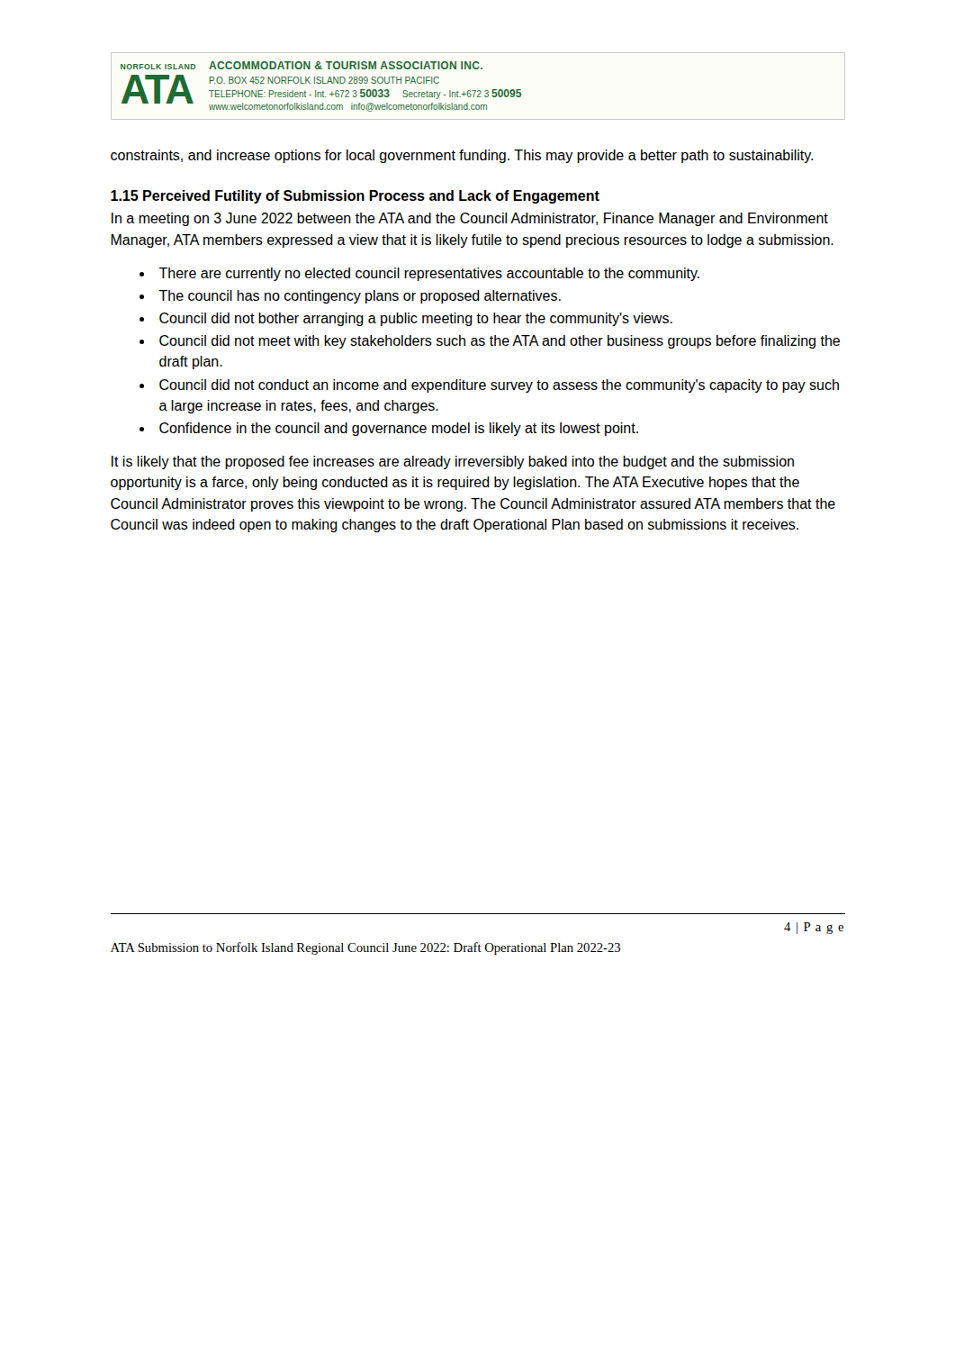Norfolk Island
ATA
Accommodation & Tourism Association Inc.
P.O. BOX 452 NORFOLK ISLAND 2899 SOUTH PACIFIC
TELEPHONE: President - Int. +672 3 50033 Secretary - Int.+672 3 50095
www.welcometonorfolkisland.com info@welcometonorfolkisland.com
constraints, and increase options for local government funding. This may provide a better path to sustainability.
1.15 Perceived Futility of Submission Process and Lack of Engagement
In a meeting on 3 June 2022 between the ATA and the Council Administrator, Finance Manager and Environment Manager, ATA members expressed a view that it is likely futile to spend precious resources to lodge a submission.
There are currently no elected council representatives accountable to the community.
The council has no contingency plans or proposed alternatives.
Council did not bother arranging a public meeting to hear the community's views.
Council did not meet with key stakeholders such as the ATA and other business groups before finalizing the draft plan.
Council did not conduct an income and expenditure survey to assess the community's capacity to pay such a large increase in rates, fees, and charges.
Confidence in the council and governance model is likely at its lowest point.
It is likely that the proposed fee increases are already irreversibly baked into the budget and the submission opportunity is a farce, only being conducted as it is required by legislation. The ATA Executive hopes that the Council Administrator proves this viewpoint to be wrong. The Council Administrator assured ATA members that the Council was indeed open to making changes to the draft Operational Plan based on submissions it receives.
4 | P a g e
ATA Submission to Norfolk Island Regional Council June 2022: Draft Operational Plan 2022-23